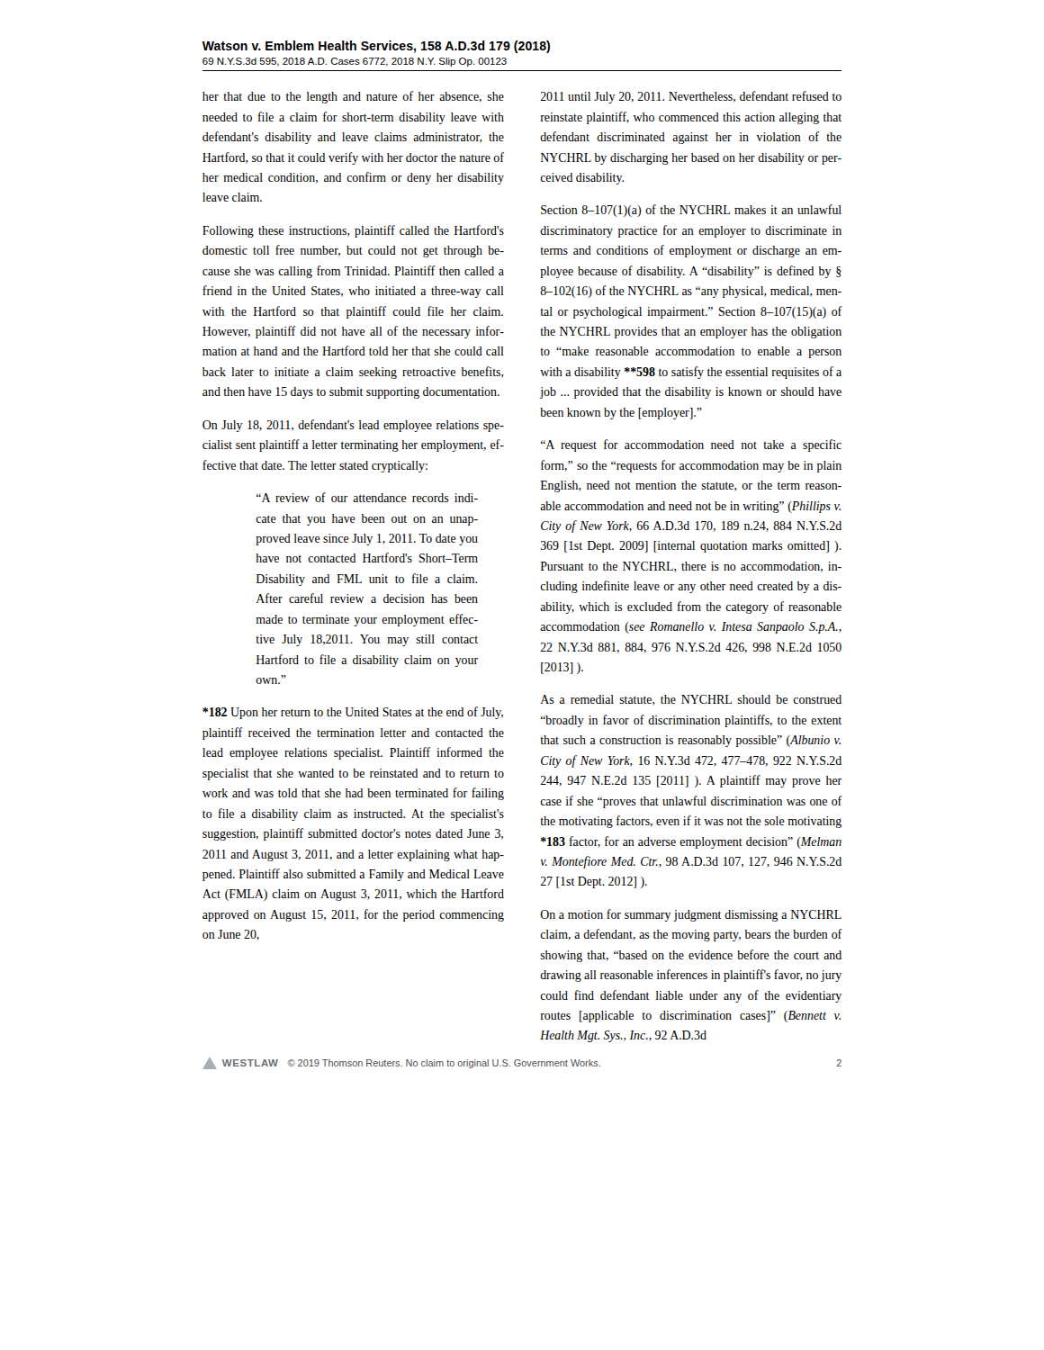Watson v. Emblem Health Services, 158 A.D.3d 179 (2018)
69 N.Y.S.3d 595, 2018 A.D. Cases 6772, 2018 N.Y. Slip Op. 00123
her that due to the length and nature of her absence, she needed to file a claim for short-term disability leave with defendant's disability and leave claims administrator, the Hartford, so that it could verify with her doctor the nature of her medical condition, and confirm or deny her disability leave claim.
Following these instructions, plaintiff called the Hartford's domestic toll free number, but could not get through because she was calling from Trinidad. Plaintiff then called a friend in the United States, who initiated a three-way call with the Hartford so that plaintiff could file her claim. However, plaintiff did not have all of the necessary information at hand and the Hartford told her that she could call back later to initiate a claim seeking retroactive benefits, and then have 15 days to submit supporting documentation.
On July 18, 2011, defendant's lead employee relations specialist sent plaintiff a letter terminating her employment, effective that date. The letter stated cryptically:
“A review of our attendance records indicate that you have been out on an unapproved leave since July 1, 2011. To date you have not contacted Hartford's Short–Term Disability and FML unit to file a claim. After careful review a decision has been made to terminate your employment effective July 18,2011. You may still contact Hartford to file a disability claim on your own.”
*182 Upon her return to the United States at the end of July, plaintiff received the termination letter and contacted the lead employee relations specialist. Plaintiff informed the specialist that she wanted to be reinstated and to return to work and was told that she had been terminated for failing to file a disability claim as instructed. At the specialist's suggestion, plaintiff submitted doctor's notes dated June 3, 2011 and August 3, 2011, and a letter explaining what happened. Plaintiff also submitted a Family and Medical Leave Act (FMLA) claim on August 3, 2011, which the Hartford approved on August 15, 2011, for the period commencing on June 20,
2011 until July 20, 2011. Nevertheless, defendant refused to reinstate plaintiff, who commenced this action alleging that defendant discriminated against her in violation of the NYCHRL by discharging her based on her disability or perceived disability.
Section 8–107(1)(a) of the NYCHRL makes it an unlawful discriminatory practice for an employer to discriminate in terms and conditions of employment or discharge an employee because of disability. A “disability” is defined by § 8–102(16) of the NYCHRL as “any physical, medical, mental or psychological impairment.” Section 8–107(15)(a) of the NYCHRL provides that an employer has the obligation to “make reasonable accommodation to enable a person with a disability **598 to satisfy the essential requisites of a job ... provided that the disability is known or should have been known by the [employer].”
“A request for accommodation need not take a specific form,” so the “requests for accommodation may be in plain English, need not mention the statute, or the term reasonable accommodation and need not be in writing” (Phillips v. City of New York, 66 A.D.3d 170, 189 n.24, 884 N.Y.S.2d 369 [1st Dept. 2009] [internal quotation marks omitted] ). Pursuant to the NYCHRL, there is no accommodation, including indefinite leave or any other need created by a disability, which is excluded from the category of reasonable accommodation (see Romanello v. Intesa Sanpaolo S.p.A., 22 N.Y.3d 881, 884, 976 N.Y.S.2d 426, 998 N.E.2d 1050 [2013] ).
As a remedial statute, the NYCHRL should be construed “broadly in favor of discrimination plaintiffs, to the extent that such a construction is reasonably possible” (Albunio v. City of New York, 16 N.Y.3d 472, 477–478, 922 N.Y.S.2d 244, 947 N.E.2d 135 [2011] ). A plaintiff may prove her case if she “proves that unlawful discrimination was one of the motivating factors, even if it was not the sole motivating *183 factor, for an adverse employment decision” (Melman v. Montefiore Med. Ctr., 98 A.D.3d 107, 127, 946 N.Y.S.2d 27 [1st Dept. 2012] ).
On a motion for summary judgment dismissing a NYCHRL claim, a defendant, as the moving party, bears the burden of showing that, “based on the evidence before the court and drawing all reasonable inferences in plaintiff's favor, no jury could find defendant liable under any of the evidentiary routes [applicable to discrimination cases]” (Bennett v. Health Mgt. Sys., Inc., 92 A.D.3d
WESTLAW
© 2019 Thomson Reuters. No claim to original U.S. Government Works.
2